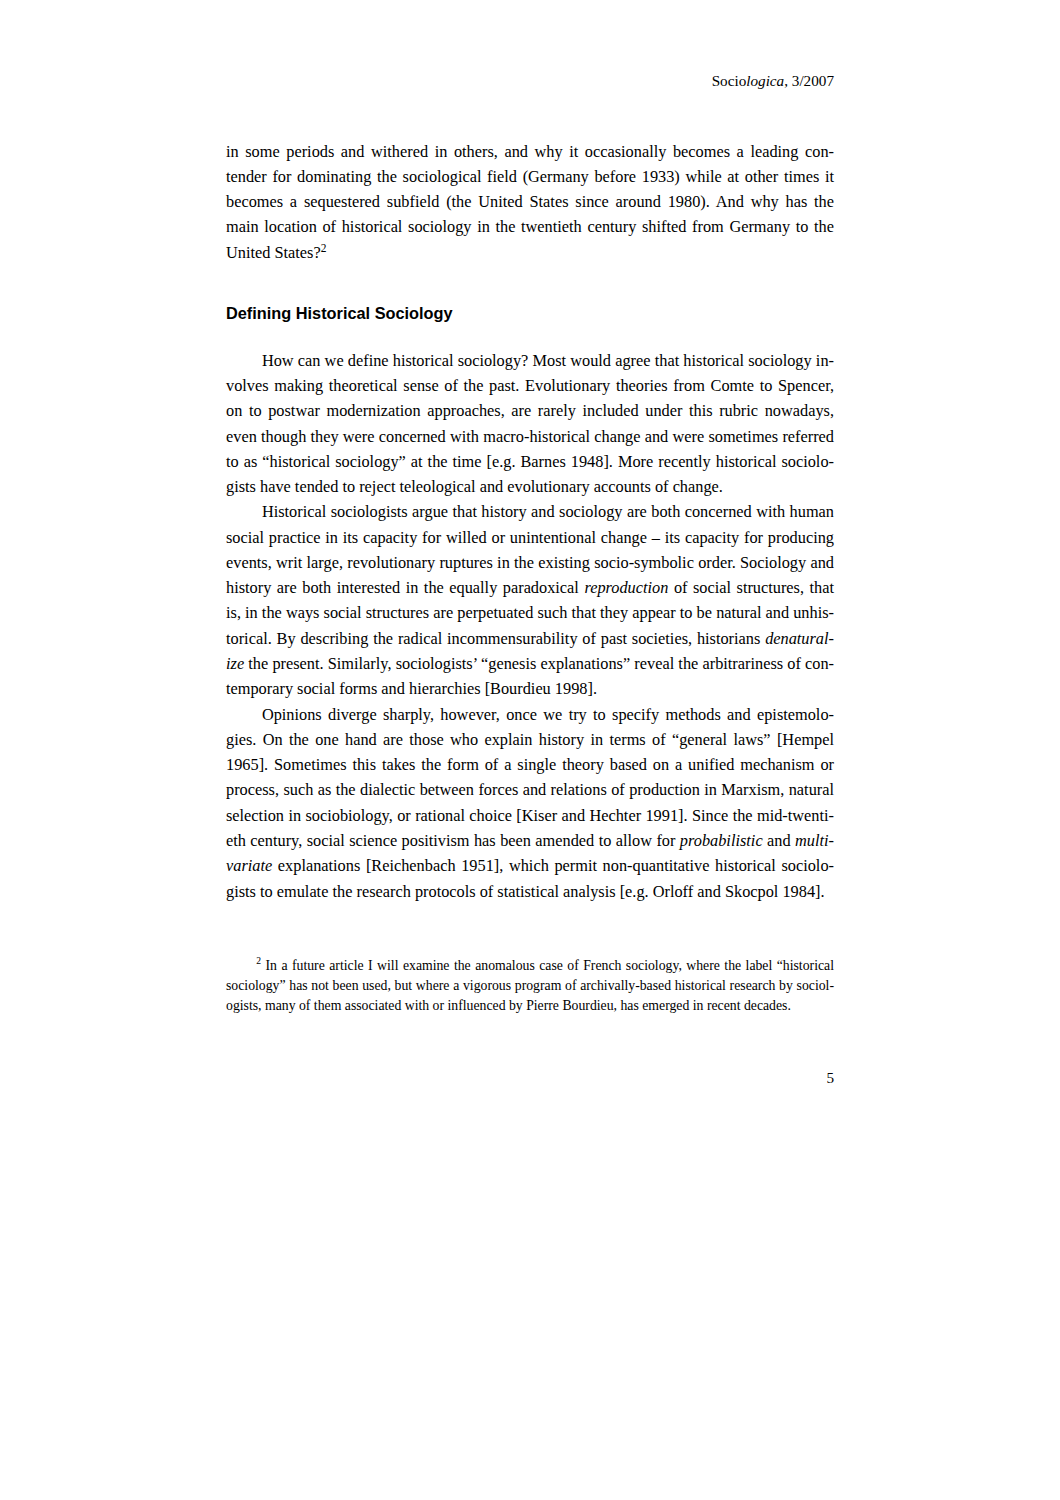Sociologica, 3/2007
in some periods and withered in others, and why it occasionally becomes a leading contender for dominating the sociological field (Germany before 1933) while at other times it becomes a sequestered subfield (the United States since around 1980). And why has the main location of historical sociology in the twentieth century shifted from Germany to the United States?2
Defining Historical Sociology
How can we define historical sociology? Most would agree that historical sociology involves making theoretical sense of the past. Evolutionary theories from Comte to Spencer, on to postwar modernization approaches, are rarely included under this rubric nowadays, even though they were concerned with macro-historical change and were sometimes referred to as “historical sociology” at the time [e.g. Barnes 1948]. More recently historical sociologists have tended to reject teleological and evolutionary accounts of change.
Historical sociologists argue that history and sociology are both concerned with human social practice in its capacity for willed or unintentional change – its capacity for producing events, writ large, revolutionary ruptures in the existing socio-symbolic order. Sociology and history are both interested in the equally paradoxical reproduction of social structures, that is, in the ways social structures are perpetuated such that they appear to be natural and unhistorical. By describing the radical incommensurability of past societies, historians denaturalize the present. Similarly, sociologists’ “genesis explanations” reveal the arbitrariness of contemporary social forms and hierarchies [Bourdieu 1998].
Opinions diverge sharply, however, once we try to specify methods and epistemologies. On the one hand are those who explain history in terms of “general laws” [Hempel 1965]. Sometimes this takes the form of a single theory based on a unified mechanism or process, such as the dialectic between forces and relations of production in Marxism, natural selection in sociobiology, or rational choice [Kiser and Hechter 1991]. Since the mid-twentieth century, social science positivism has been amended to allow for probabilistic and multivariate explanations [Reichenbach 1951], which permit non-quantitative historical sociologists to emulate the research protocols of statistical analysis [e.g. Orloff and Skocpol 1984].
2 In a future article I will examine the anomalous case of French sociology, where the label “historical sociology” has not been used, but where a vigorous program of archivally-based historical research by sociologists, many of them associated with or influenced by Pierre Bourdieu, has emerged in recent decades.
5